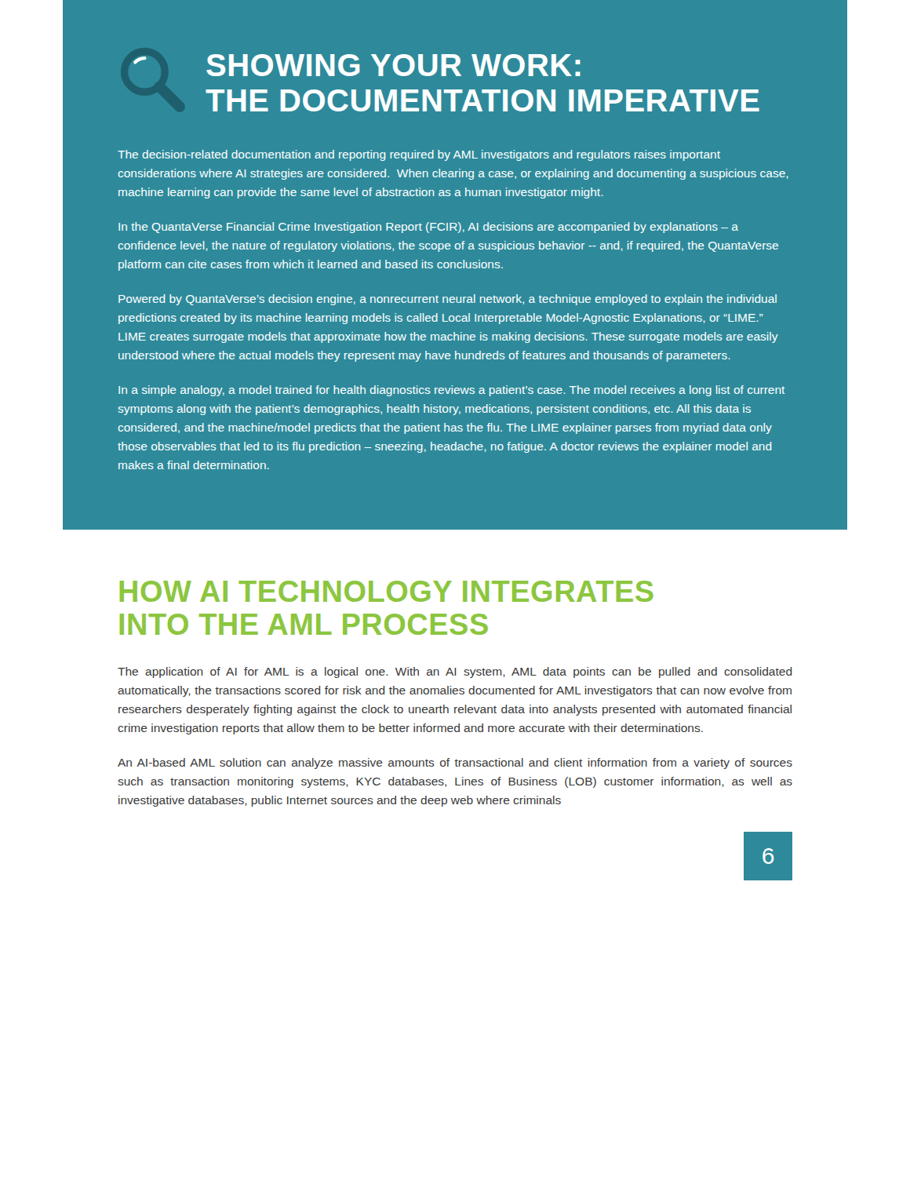Showing Your Work:
The Documentation Imperative
The decision-related documentation and reporting required by AML investigators and regulators raises important considerations where AI strategies are considered. When clearing a case, or explaining and documenting a suspicious case, machine learning can provide the same level of abstraction as a human investigator might.
In the QuantaVerse Financial Crime Investigation Report (FCIR), AI decisions are accompanied by explanations – a confidence level, the nature of regulatory violations, the scope of a suspicious behavior -- and, if required, the QuantaVerse platform can cite cases from which it learned and based its conclusions.
Powered by QuantaVerse’s decision engine, a nonrecurrent neural network, a technique employed to explain the individual predictions created by its machine learning models is called Local Interpretable Model-Agnostic Explanations, or “LIME.” LIME creates surrogate models that approximate how the machine is making decisions. These surrogate models are easily understood where the actual models they represent may have hundreds of features and thousands of parameters.
In a simple analogy, a model trained for health diagnostics reviews a patient’s case. The model receives a long list of current symptoms along with the patient’s demographics, health history, medications, persistent conditions, etc. All this data is considered, and the machine/model predicts that the patient has the flu. The LIME explainer parses from myriad data only those observables that led to its flu prediction – sneezing, headache, no fatigue. A doctor reviews the explainer model and makes a final determination.
How AI Technology Integrates
Into the AML Process
The application of AI for AML is a logical one. With an AI system, AML data points can be pulled and consolidated automatically, the transactions scored for risk and the anomalies documented for AML investigators that can now evolve from researchers desperately fighting against the clock to unearth relevant data into analysts presented with automated financial crime investigation reports that allow them to be better informed and more accurate with their determinations.
An AI-based AML solution can analyze massive amounts of transactional and client information from a variety of sources such as transaction monitoring systems, KYC databases, Lines of Business (LOB) customer information, as well as investigative databases, public Internet sources and the deep web where criminals
6